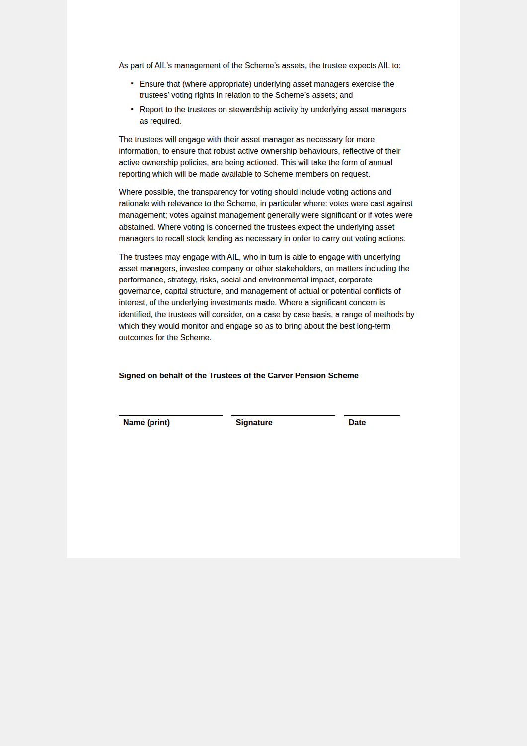As part of AIL's management of the Scheme’s assets, the trustee expects AIL to:
Ensure that (where appropriate) underlying asset managers exercise the trustees’ voting rights in relation to the Scheme’s assets; and
Report to the trustees on stewardship activity by underlying asset managers as required.
The trustees will engage with their asset manager as necessary for more information, to ensure that robust active ownership behaviours, reflective of their active ownership policies, are being actioned. This will take the form of annual reporting which will be made available to Scheme members on request.
Where possible, the transparency for voting should include voting actions and rationale with relevance to the Scheme, in particular where: votes were cast against management; votes against management generally were significant or if votes were abstained. Where voting is concerned the trustees expect the underlying asset managers to recall stock lending as necessary in order to carry out voting actions.
The trustees may engage with AIL, who in turn is able to engage with underlying asset managers, investee company or other stakeholders, on matters including the performance, strategy, risks, social and environmental impact, corporate governance, capital structure, and management of actual or potential conflicts of interest, of the underlying investments made. Where a significant concern is identified, the trustees will consider, on a case by case basis, a range of methods by which they would monitor and engage so as to bring about the best long-term outcomes for the Scheme.
Signed on behalf of the Trustees of the Carver Pension Scheme
| Name (print) | Signature | Date |